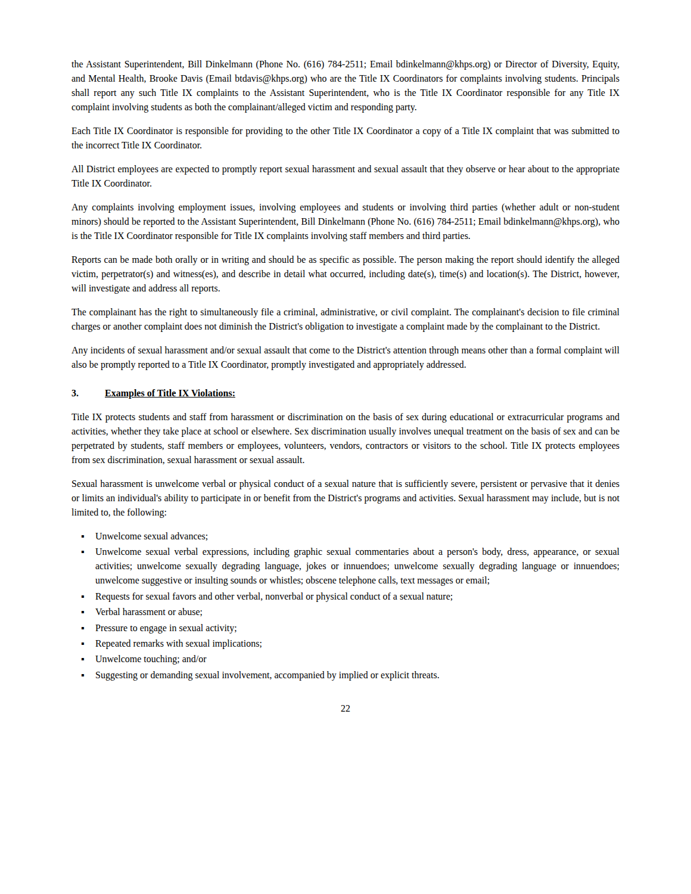the Assistant Superintendent, Bill Dinkelmann (Phone No. (616) 784-2511; Email bdinkelmann@khps.org) or Director of Diversity, Equity, and Mental Health, Brooke Davis (Email btdavis@khps.org) who are the Title IX Coordinators for complaints involving students. Principals shall report any such Title IX complaints to the Assistant Superintendent, who is the Title IX Coordinator responsible for any Title IX complaint involving students as both the complainant/alleged victim and responding party.
Each Title IX Coordinator is responsible for providing to the other Title IX Coordinator a copy of a Title IX complaint that was submitted to the incorrect Title IX Coordinator.
All District employees are expected to promptly report sexual harassment and sexual assault that they observe or hear about to the appropriate Title IX Coordinator.
Any complaints involving employment issues, involving employees and students or involving third parties (whether adult or non-student minors) should be reported to the Assistant Superintendent, Bill Dinkelmann (Phone No. (616) 784-2511; Email bdinkelmann@khps.org), who is the Title IX Coordinator responsible for Title IX complaints involving staff members and third parties.
Reports can be made both orally or in writing and should be as specific as possible. The person making the report should identify the alleged victim, perpetrator(s) and witness(es), and describe in detail what occurred, including date(s), time(s) and location(s). The District, however, will investigate and address all reports.
The complainant has the right to simultaneously file a criminal, administrative, or civil complaint. The complainant's decision to file criminal charges or another complaint does not diminish the District's obligation to investigate a complaint made by the complainant to the District.
Any incidents of sexual harassment and/or sexual assault that come to the District's attention through means other than a formal complaint will also be promptly reported to a Title IX Coordinator, promptly investigated and appropriately addressed.
3. Examples of Title IX Violations:
Title IX protects students and staff from harassment or discrimination on the basis of sex during educational or extracurricular programs and activities, whether they take place at school or elsewhere. Sex discrimination usually involves unequal treatment on the basis of sex and can be perpetrated by students, staff members or employees, volunteers, vendors, contractors or visitors to the school. Title IX protects employees from sex discrimination, sexual harassment or sexual assault.
Sexual harassment is unwelcome verbal or physical conduct of a sexual nature that is sufficiently severe, persistent or pervasive that it denies or limits an individual's ability to participate in or benefit from the District's programs and activities. Sexual harassment may include, but is not limited to, the following:
Unwelcome sexual advances;
Unwelcome sexual verbal expressions, including graphic sexual commentaries about a person's body, dress, appearance, or sexual activities; unwelcome sexually degrading language, jokes or innuendoes; unwelcome sexually degrading language or innuendoes; unwelcome suggestive or insulting sounds or whistles; obscene telephone calls, text messages or email;
Requests for sexual favors and other verbal, nonverbal or physical conduct of a sexual nature;
Verbal harassment or abuse;
Pressure to engage in sexual activity;
Repeated remarks with sexual implications;
Unwelcome touching; and/or
Suggesting or demanding sexual involvement, accompanied by implied or explicit threats.
22